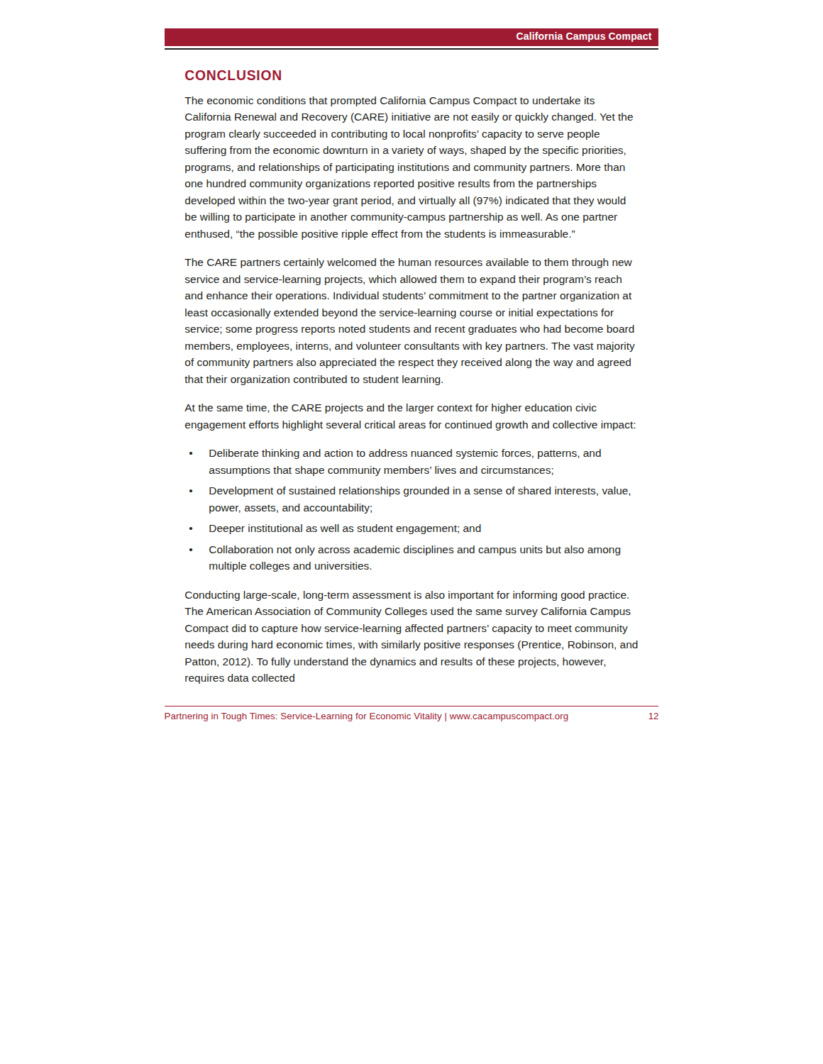California Campus Compact
Conclusion
The economic conditions that prompted California Campus Compact to undertake its California Renewal and Recovery (CARE) initiative are not easily or quickly changed. Yet the program clearly succeeded in contributing to local nonprofits’ capacity to serve people suffering from the economic downturn in a variety of ways, shaped by the specific priorities, programs, and relationships of participating institutions and community partners. More than one hundred community organizations reported positive results from the partnerships developed within the two-year grant period, and virtually all (97%) indicated that they would be willing to participate in another community-campus partnership as well. As one partner enthused, “the possible positive ripple effect from the students is immeasurable.”
The CARE partners certainly welcomed the human resources available to them through new service and service-learning projects, which allowed them to expand their program’s reach and enhance their operations. Individual students’ commitment to the partner organization at least occasionally extended beyond the service-learning course or initial expectations for service; some progress reports noted students and recent graduates who had become board members, employees, interns, and volunteer consultants with key partners. The vast majority of community partners also appreciated the respect they received along the way and agreed that their organization contributed to student learning.
At the same time, the CARE projects and the larger context for higher education civic engagement efforts highlight several critical areas for continued growth and collective impact:
Deliberate thinking and action to address nuanced systemic forces, patterns, and assumptions that shape community members’ lives and circumstances;
Development of sustained relationships grounded in a sense of shared interests, value, power, assets, and accountability;
Deeper institutional as well as student engagement; and
Collaboration not only across academic disciplines and campus units but also among multiple colleges and universities.
Conducting large-scale, long-term assessment is also important for informing good practice. The American Association of Community Colleges used the same survey California Campus Compact did to capture how service-learning affected partners’ capacity to meet community needs during hard economic times, with similarly positive responses (Prentice, Robinson, and Patton, 2012). To fully understand the dynamics and results of these projects, however, requires data collected
Partnering in Tough Times: Service-Learning for Economic Vitality | www.cacampuscompact.org 12